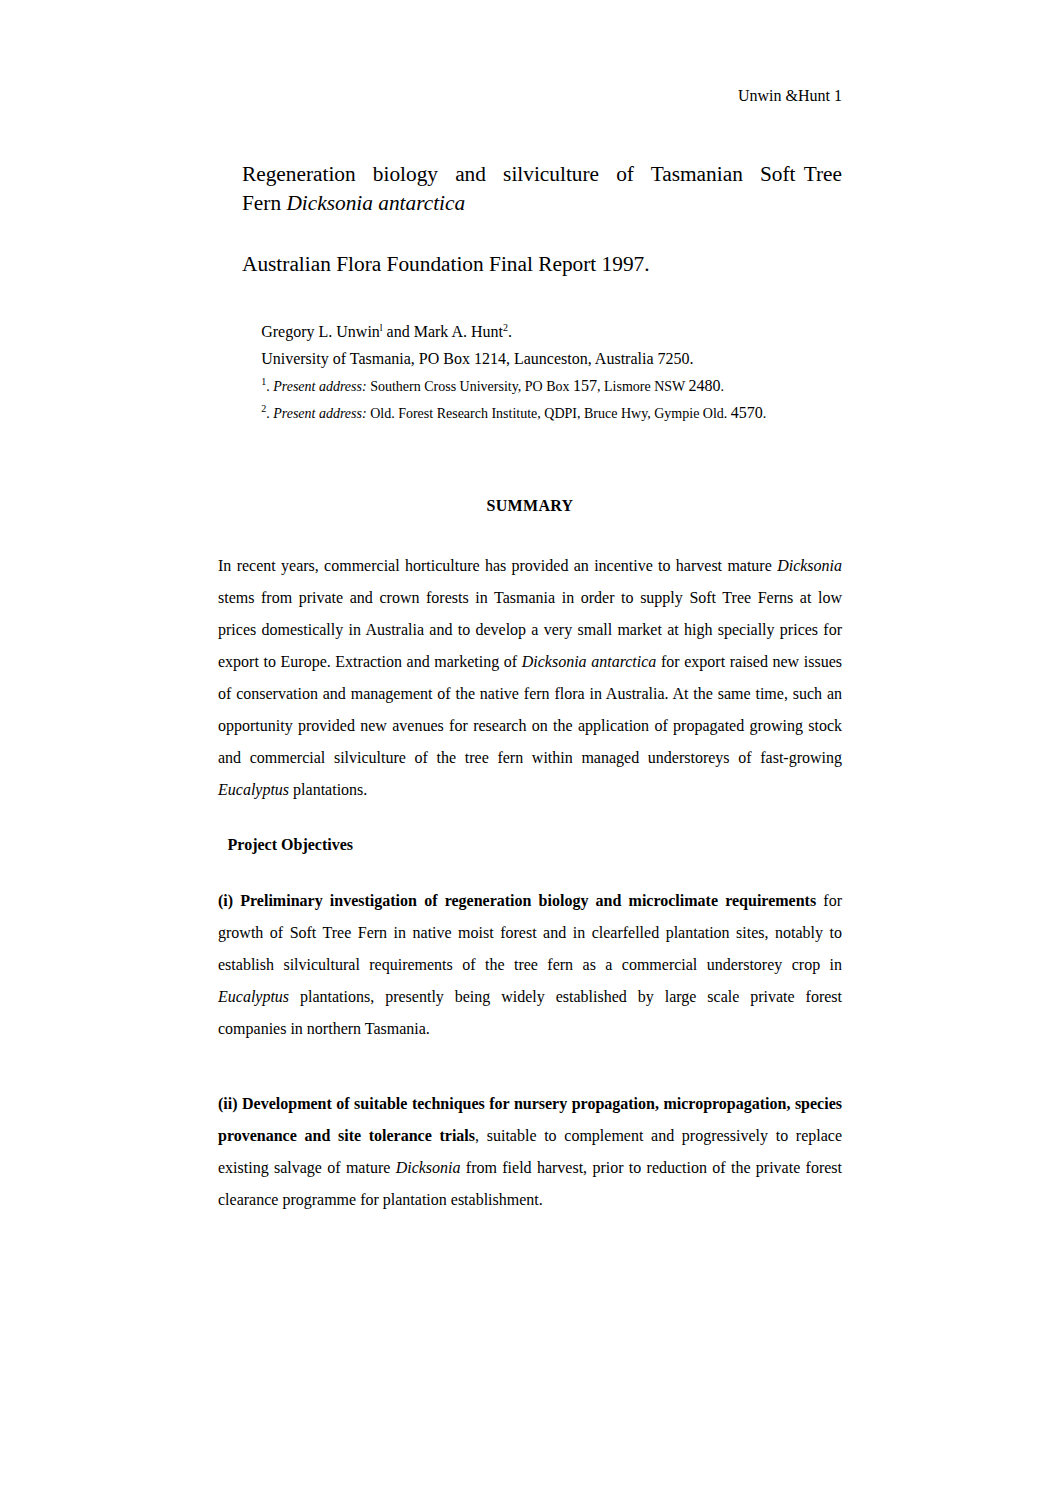Unwin &Hunt 1
Regeneration biology and silviculture of Tasmanian Soft Tree Fern Dicksonia antarctica
Australian Flora Foundation Final Report 1997.
Gregory L. Unwinl and Mark A. Hunt2.
University of Tasmania, PO Box 1214, Launceston, Australia 7250.
1. Present address: Southern Cross University, PO Box 157, Lismore NSW 2480.
2. Present address: Old. Forest Research Institute, QDPI, Bruce Hwy, Gympie Old. 4570.
SUMMARY
In recent years, commercial horticulture has provided an incentive to harvest mature Dicksonia stems from private and crown forests in Tasmania in order to supply Soft Tree Ferns at low prices domestically in Australia and to develop a very small market at high specially prices for export to Europe. Extraction and marketing of Dicksonia antarctica for export raised new issues of conservation and management of the native fern flora in Australia. At the same time, such an opportunity provided new avenues for research on the application of propagated growing stock and commercial silviculture of the tree fern within managed understoreys of fast-growing Eucalyptus plantations.
Project Objectives
(i) Preliminary investigation of regeneration biology and microclimate requirements for growth of Soft Tree Fern in native moist forest and in clearfelled plantation sites, notably to establish silvicultural requirements of the tree fern as a commercial understorey crop in Eucalyptus plantations, presently being widely established by large scale private forest companies in northern Tasmania.
(ii) Development of suitable techniques for nursery propagation, micropropagation, species provenance and site tolerance trials, suitable to complement and progressively to replace existing salvage of mature Dicksonia from field harvest, prior to reduction of the private forest clearance programme for plantation establishment.